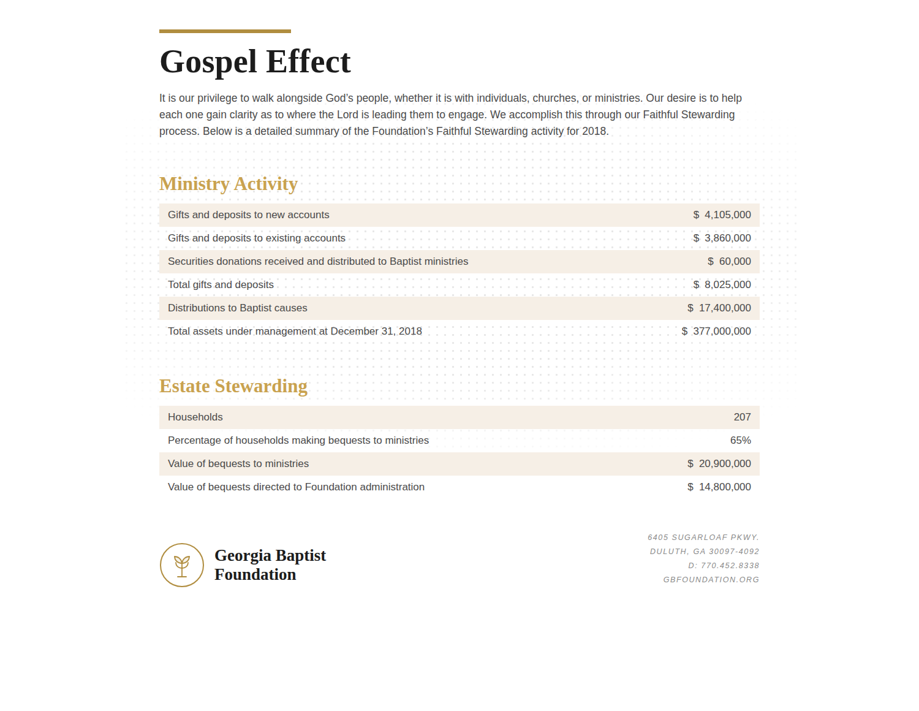Gospel Effect
It is our privilege to walk alongside God’s people, whether it is with individuals, churches, or ministries. Our desire is to help each one gain clarity as to where the Lord is leading them to engage. We accomplish this through our Faithful Stewarding process. Below is a detailed summary of the Foundation’s Faithful Stewarding activity for 2018.
Ministry Activity
Ministry Activity for 2018
| Gifts and deposits to new accounts | $ 4,105,000 |
| Gifts and deposits to existing accounts | $ 3,860,000 |
| Securities donations received and distributed to Baptist ministries | $ 60,000 |
| Total gifts and deposits | $ 8,025,000 |
| Distributions to Baptist causes | $ 17,400,000 |
| Total assets under management at December 31, 2018 | $ 377,000,000 |
Estate Stewarding
Estate Stewarding for 2018
| Households | 207 |
| Percentage of households making bequests to ministries | 65% |
| Value of bequests to ministries | $ 20,900,000 |
| Value of bequests directed to Foundation administration | $ 14,800,000 |
Georgia Baptist
Foundation
6405 Sugarloaf Pkwy.
Duluth, GA 30097-4092
D: 770.452.8338
gbfoundation.org